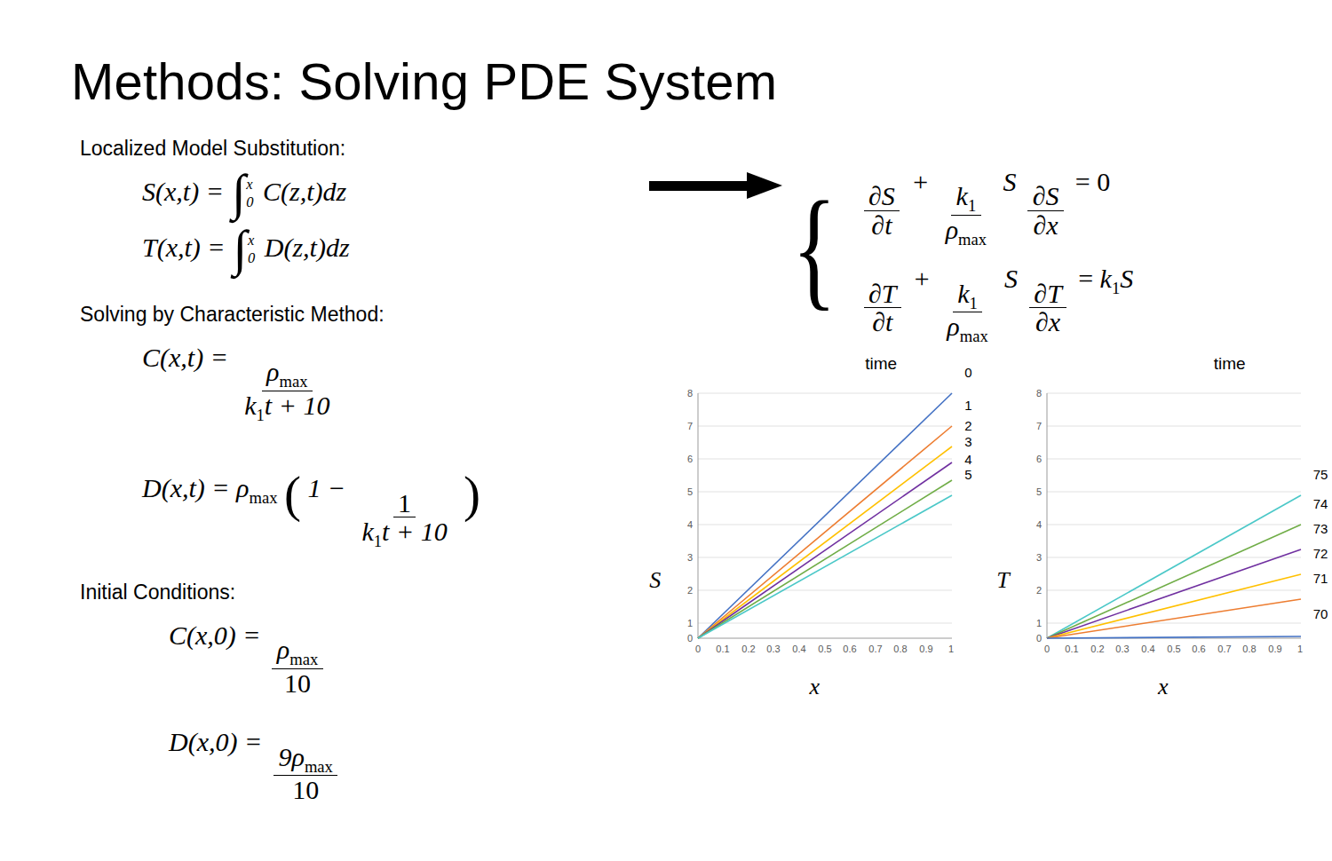Methods: Solving PDE System
Localized Model Substitution:
S(x,t) = ∫x 0 C(z,t)dz
T(x,t) = ∫x 0 D(z,t)dz
Solving by Characteristic Method:
C(x,t) = ρmax k1t + 10
D(x,t) = ρmax ( 1 − 1 k1t + 10 )
Initial Conditions:
C(x,0) = ρmax 10
D(x,0) = 9ρmax 10
{
∂S∂t + k1 ρmax S ∂S∂x = 0
∂T∂t + k1 ρmax S ∂T∂x = k1S
S
time
8 7 6 5 4 3 2 1 0 0 0.1 0.2 0.3 0.4 0.5 0.6 0.7 0.8 0.9 1
0 1 2 3 4 5
x
T
time
8 7 6 5 4 3 2 1 0 0 0.1 0.2 0.3 0.4 0.5 0.6 0.7 0.8 0.9 1
75 74 73 72 71 70
x